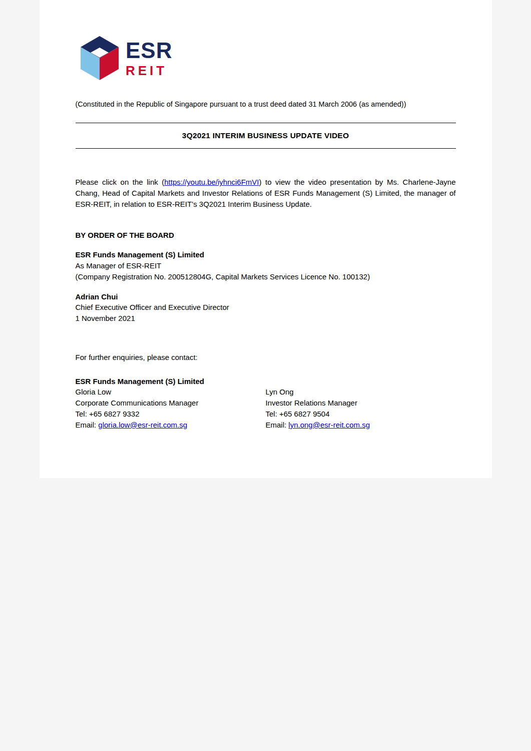ESR REIT
(Constituted in the Republic of Singapore pursuant to a trust deed dated 31 March 2006 (as amended))
3Q2021 INTERIM BUSINESS UPDATE VIDEO
Please click on the link (https://youtu.be/iyhnci6FmVI) to view the video presentation by Ms. Charlene-Jayne Chang, Head of Capital Markets and Investor Relations of ESR Funds Management (S) Limited, the manager of ESR-REIT, in relation to ESR-REIT’s 3Q2021 Interim Business Update.
BY ORDER OF THE BOARD
ESR Funds Management (S) Limited
As Manager of ESR-REIT
(Company Registration No. 200512804G, Capital Markets Services Licence No. 100132)
Adrian Chui
Chief Executive Officer and Executive Director
1 November 2021
For further enquiries, please contact:
ESR Funds Management (S) Limited
| Gloria Low Corporate Communications Manager Tel: +65 6827 9332 Email: gloria.low@esr-reit.com.sg | Lyn Ong Investor Relations Manager Tel: +65 6827 9504 Email: lyn.ong@esr-reit.com.sg |